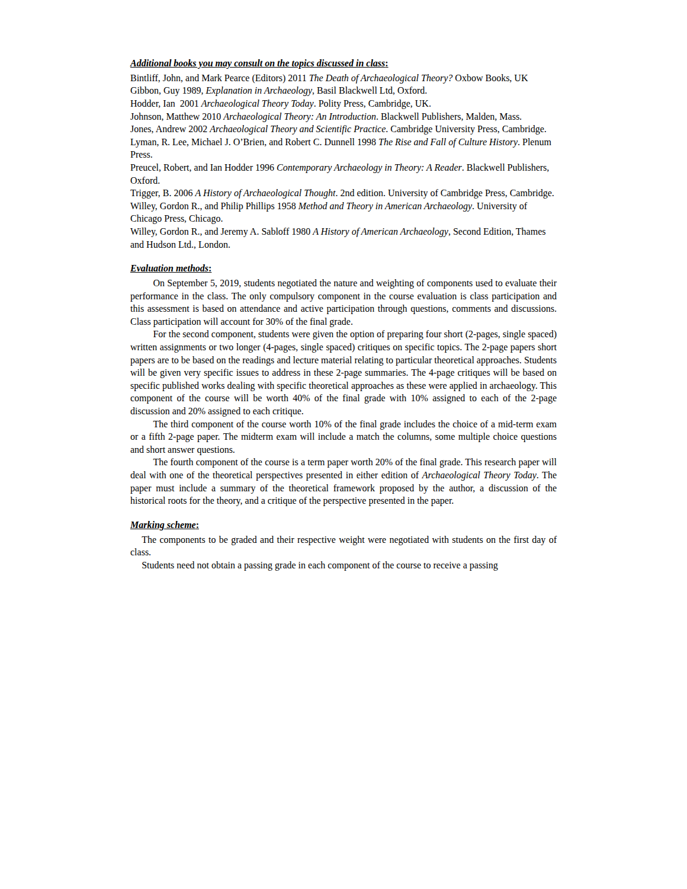Additional books you may consult on the topics discussed in class:
Bintliff, John, and Mark Pearce (Editors) 2011 The Death of Archaeological Theory? Oxbow Books, UK
Gibbon, Guy 1989, Explanation in Archaeology, Basil Blackwell Ltd, Oxford.
Hodder, Ian 2001 Archaeological Theory Today. Polity Press, Cambridge, UK.
Johnson, Matthew 2010 Archaeological Theory: An Introduction. Blackwell Publishers, Malden, Mass.
Jones, Andrew 2002 Archaeological Theory and Scientific Practice. Cambridge University Press, Cambridge.
Lyman, R. Lee, Michael J. O’Brien, and Robert C. Dunnell 1998 The Rise and Fall of Culture History. Plenum Press.
Preucel, Robert, and Ian Hodder 1996 Contemporary Archaeology in Theory: A Reader. Blackwell Publishers, Oxford.
Trigger, B. 2006 A History of Archaeological Thought. 2nd edition. University of Cambridge Press, Cambridge.
Willey, Gordon R., and Philip Phillips 1958 Method and Theory in American Archaeology. University of Chicago Press, Chicago.
Willey, Gordon R., and Jeremy A. Sabloff 1980 A History of American Archaeology, Second Edition, Thames and Hudson Ltd., London.
Evaluation methods:
On September 5, 2019, students negotiated the nature and weighting of components used to evaluate their performance in the class. The only compulsory component in the course evaluation is class participation and this assessment is based on attendance and active participation through questions, comments and discussions. Class participation will account for 30% of the final grade.
For the second component, students were given the option of preparing four short (2-pages, single spaced) written assignments or two longer (4-pages, single spaced) critiques on specific topics. The 2-page papers short papers are to be based on the readings and lecture material relating to particular theoretical approaches. Students will be given very specific issues to address in these 2-page summaries. The 4-page critiques will be based on specific published works dealing with specific theoretical approaches as these were applied in archaeology. This component of the course will be worth 40% of the final grade with 10% assigned to each of the 2-page discussion and 20% assigned to each critique.
The third component of the course worth 10% of the final grade includes the choice of a mid-term exam or a fifth 2-page paper. The midterm exam will include a match the columns, some multiple choice questions and short answer questions.
The fourth component of the course is a term paper worth 20% of the final grade. This research paper will deal with one of the theoretical perspectives presented in either edition of Archaeological Theory Today. The paper must include a summary of the theoretical framework proposed by the author, a discussion of the historical roots for the theory, and a critique of the perspective presented in the paper.
Marking scheme:
The components to be graded and their respective weight were negotiated with students on the first day of class.
Students need not obtain a passing grade in each component of the course to receive a passing